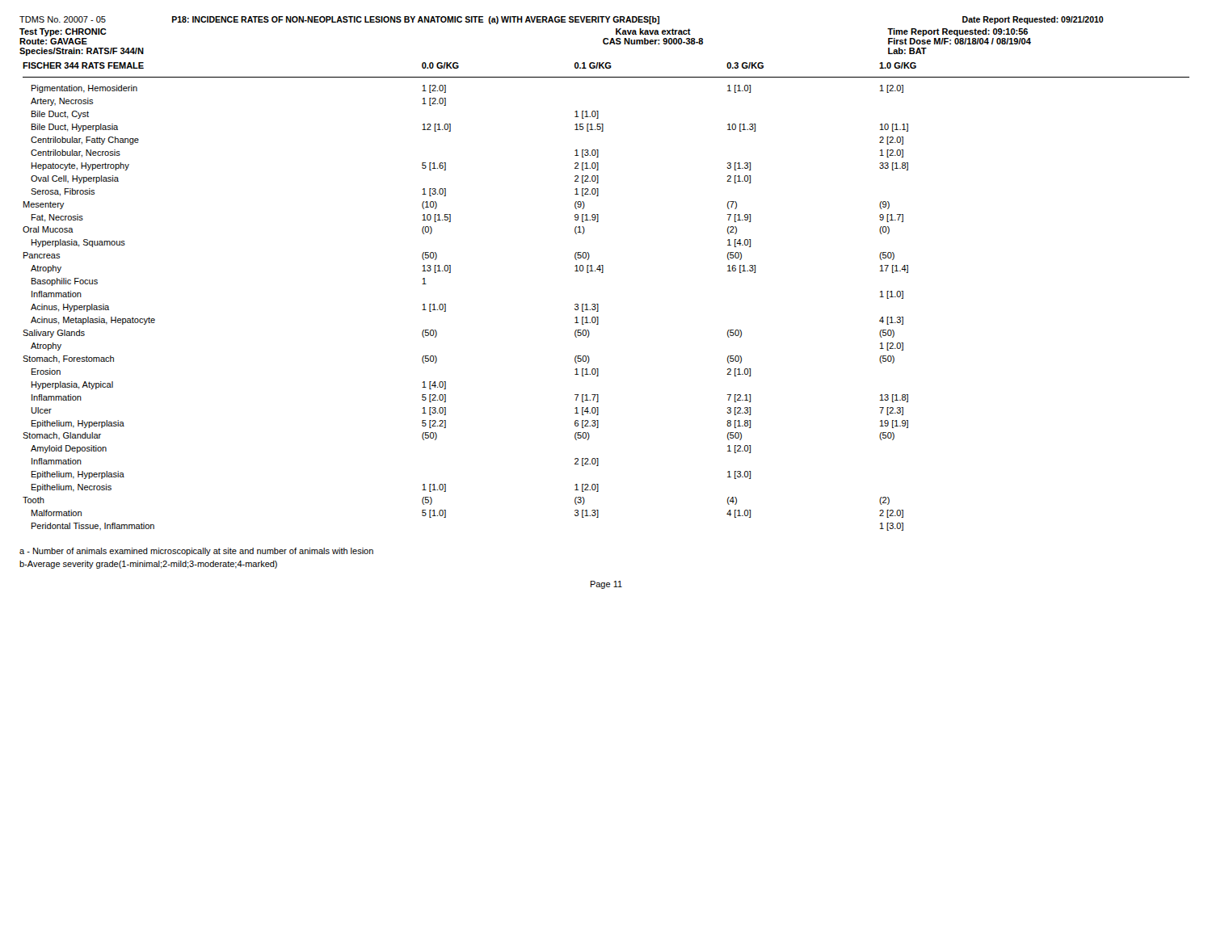| TDMS No. 20007 - 05 | P18: INCIDENCE RATES OF NON-NEOPLASTIC LESIONS BY ANATOMIC SITE (a) WITH AVERAGE SEVERITY GRADES[b] | Date Report Requested: 09/21/2010 |
| Test Type: CHRONIC | Kava kava extract | Time Report Requested: 09:10:56 |
| Route: GAVAGE | CAS Number: 9000-38-8 | First Dose M/F: 08/18/04 / 08/19/04 |
| Species/Strain: RATS/F 344/N | | Lab: BAT |
| FISCHER 344 RATS FEMALE | 0.0 G/KG | 0.1 G/KG | 0.3 G/KG | 1.0 G/KG | |
| --- | --- | --- | --- | --- | --- |
| Pigmentation, Hemosiderin | 1 [2.0] | | 1 [1.0] | 1 [2.0] | |
| Artery, Necrosis | 1 [2.0] | | | | |
| Bile Duct, Cyst | | 1 [1.0] | | | |
| Bile Duct, Hyperplasia | 12 [1.0] | 15 [1.5] | 10 [1.3] | 10 [1.1] | |
| Centrilobular, Fatty Change | | | | 2 [2.0] | |
| Centrilobular, Necrosis | | 1 [3.0] | | 1 [2.0] | |
| Hepatocyte, Hypertrophy | 5 [1.6] | 2 [1.0] | 3 [1.3] | 33 [1.8] | |
| Oval Cell, Hyperplasia | | 2 [2.0] | 2 [1.0] | | |
| Serosa, Fibrosis | 1 [3.0] | 1 [2.0] | | | |
| Mesentery | (10) | (9) | (7) | (9) | |
| Fat, Necrosis | 10 [1.5] | 9 [1.9] | 7 [1.9] | 9 [1.7] | |
| Oral Mucosa | (0) | (1) | (2) | (0) | |
| Hyperplasia, Squamous | | | 1 [4.0] | | |
| Pancreas | (50) | (50) | (50) | (50) | |
| Atrophy | 13 [1.0] | 10 [1.4] | 16 [1.3] | 17 [1.4] | |
| Basophilic Focus | 1 | | | | |
| Inflammation | | | | 1 [1.0] | |
| Acinus, Hyperplasia | 1 [1.0] | 3 [1.3] | | | |
| Acinus, Metaplasia, Hepatocyte | | 1 [1.0] | | 4 [1.3] | |
| Salivary Glands | (50) | (50) | (50) | (50) | |
| Atrophy | | | | 1 [2.0] | |
| Stomach, Forestomach | (50) | (50) | (50) | (50) | |
| Erosion | | 1 [1.0] | 2 [1.0] | | |
| Hyperplasia, Atypical | 1 [4.0] | | | | |
| Inflammation | 5 [2.0] | 7 [1.7] | 7 [2.1] | 13 [1.8] | |
| Ulcer | 1 [3.0] | 1 [4.0] | 3 [2.3] | 7 [2.3] | |
| Epithelium, Hyperplasia | 5 [2.2] | 6 [2.3] | 8 [1.8] | 19 [1.9] | |
| Stomach, Glandular | (50) | (50) | (50) | (50) | |
| Amyloid Deposition | | | 1 [2.0] | | |
| Inflammation | | 2 [2.0] | | | |
| Epithelium, Hyperplasia | | | 1 [3.0] | | |
| Epithelium, Necrosis | 1 [1.0] | 1 [2.0] | | | |
| Tooth | (5) | (3) | (4) | (2) | |
| Malformation | 5 [1.0] | 3 [1.3] | 4 [1.0] | 2 [2.0] | |
| Peridontal Tissue, Inflammation | | | | 1 [3.0] | |
a - Number of animals examined microscopically at site and number of animals with lesion
b-Average severity grade(1-minimal;2-mild;3-moderate;4-marked)
Page 11